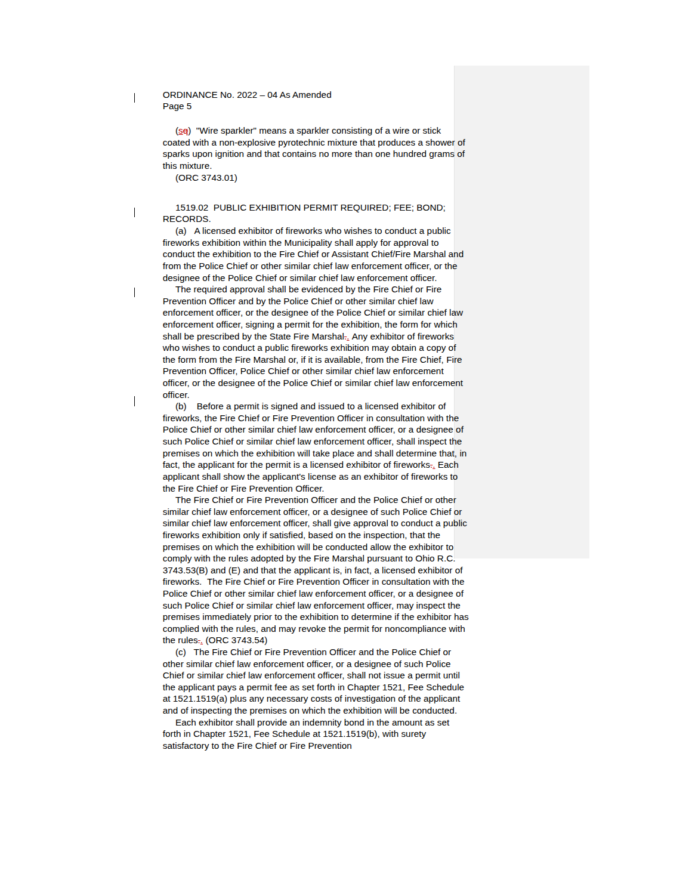ORDINANCE No. 2022 – 04 As Amended
Page 5
(sq) "Wire sparkler" means a sparkler consisting of a wire or stick coated with a non-explosive pyrotechnic mixture that produces a shower of sparks upon ignition and that contains no more than one hundred grams of this mixture.
(ORC 3743.01)
1519.02 PUBLIC EXHIBITION PERMIT REQUIRED; FEE; BOND; RECORDS.
(a) A licensed exhibitor of fireworks who wishes to conduct a public fireworks exhibition within the Municipality shall apply for approval to conduct the exhibition to the Fire Chief or Assistant Chief/Fire Marshal and from the Police Chief or other similar chief law enforcement officer, or the designee of the Police Chief or similar chief law enforcement officer.
The required approval shall be evidenced by the Fire Chief or Fire Prevention Officer and by the Police Chief or other similar chief law enforcement officer, or the designee of the Police Chief or similar chief law enforcement officer, signing a permit for the exhibition, the form for which shall be prescribed by the State Fire Marshal.. Any exhibitor of fireworks who wishes to conduct a public fireworks exhibition may obtain a copy of the form from the Fire Marshal or, if it is available, from the Fire Chief, Fire Prevention Officer, Police Chief or other similar chief law enforcement officer, or the designee of the Police Chief or similar chief law enforcement officer.
(b) Before a permit is signed and issued to a licensed exhibitor of fireworks, the Fire Chief or Fire Prevention Officer in consultation with the Police Chief or other similar chief law enforcement officer, or a designee of such Police Chief or similar chief law enforcement officer, shall inspect the premises on which the exhibition will take place and shall determine that, in fact, the applicant for the permit is a licensed exhibitor of fireworks.. Each applicant shall show the applicant's license as an exhibitor of fireworks to the Fire Chief or Fire Prevention Officer.
The Fire Chief or Fire Prevention Officer and the Police Chief or other similar chief law enforcement officer, or a designee of such Police Chief or similar chief law enforcement officer, shall give approval to conduct a public fireworks exhibition only if satisfied, based on the inspection, that the premises on which the exhibition will be conducted allow the exhibitor to comply with the rules adopted by the Fire Marshal pursuant to Ohio R.C. 3743.53(B) and (E) and that the applicant is, in fact, a licensed exhibitor of fireworks. The Fire Chief or Fire Prevention Officer in consultation with the Police Chief or other similar chief law enforcement officer, or a designee of such Police Chief or similar chief law enforcement officer, may inspect the premises immediately prior to the exhibition to determine if the exhibitor has complied with the rules, and may revoke the permit for noncompliance with the rules.. (ORC 3743.54)
(c) The Fire Chief or Fire Prevention Officer and the Police Chief or other similar chief law enforcement officer, or a designee of such Police Chief or similar chief law enforcement officer, shall not issue a permit until the applicant pays a permit fee as set forth in Chapter 1521, Fee Schedule at 1521.1519(a) plus any necessary costs of investigation of the applicant and of inspecting the premises on which the exhibition will be conducted.
Each exhibitor shall provide an indemnity bond in the amount as set forth in Chapter 1521, Fee Schedule at 1521.1519(b), with surety satisfactory to the Fire Chief or Fire Prevention